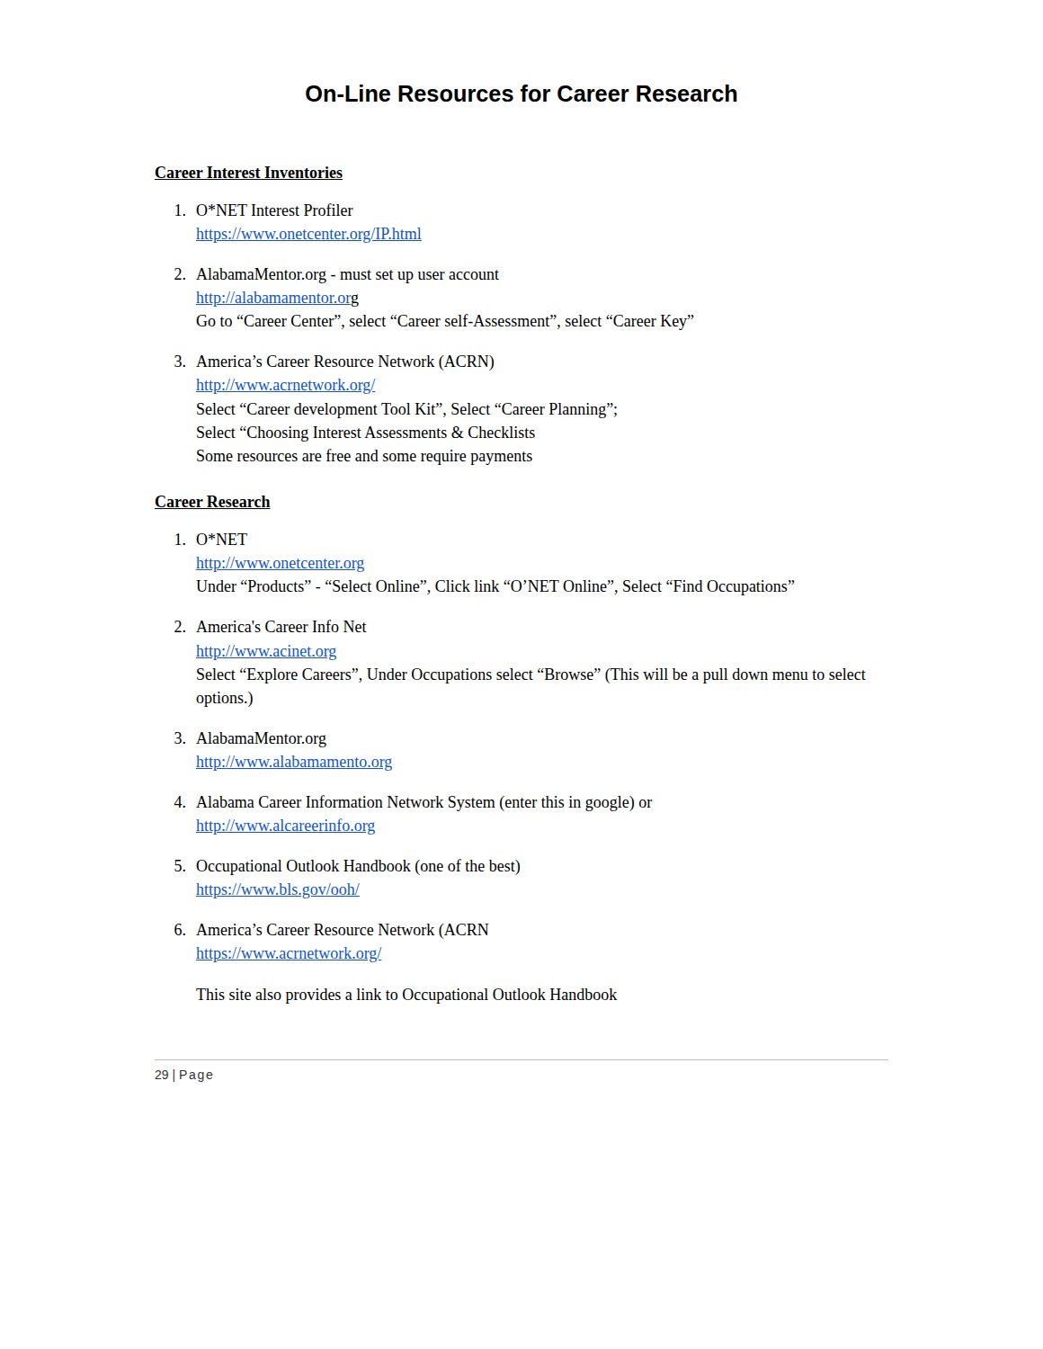On-Line Resources for Career Research
Career Interest Inventories
O*NET Interest Profiler
https://www.onetcenter.org/IP.html
AlabamaMentor.org - must set up user account
http://alabamamentor.org
Go to “Career Center”, select “Career self-Assessment”, select “Career Key”
America’s Career Resource Network (ACRN)
http://www.acrnetwork.org/
Select “Career development Tool Kit”, Select “Career Planning”;
Select “Choosing Interest Assessments & Checklists
Some resources are free and some require payments
Career Research
O*NET
http://www.onetcenter.org
Under “Products” - “Select Online”, Click link “O’NET Online”, Select “Find Occupations”
America's Career Info Net
http://www.acinet.org
Select “Explore Careers”, Under Occupations select “Browse” (This will be a pull down menu to select options.)
AlabamaMentor.org
http://www.alabamamento.org
Alabama Career Information Network System (enter this in google) or
http://www.alcareerinfo.org
Occupational Outlook Handbook (one of the best)
https://www.bls.gov/ooh/
America’s Career Resource Network (ACRN
https://www.acrnetwork.org/
This site also provides a link to Occupational Outlook Handbook
29 | Page